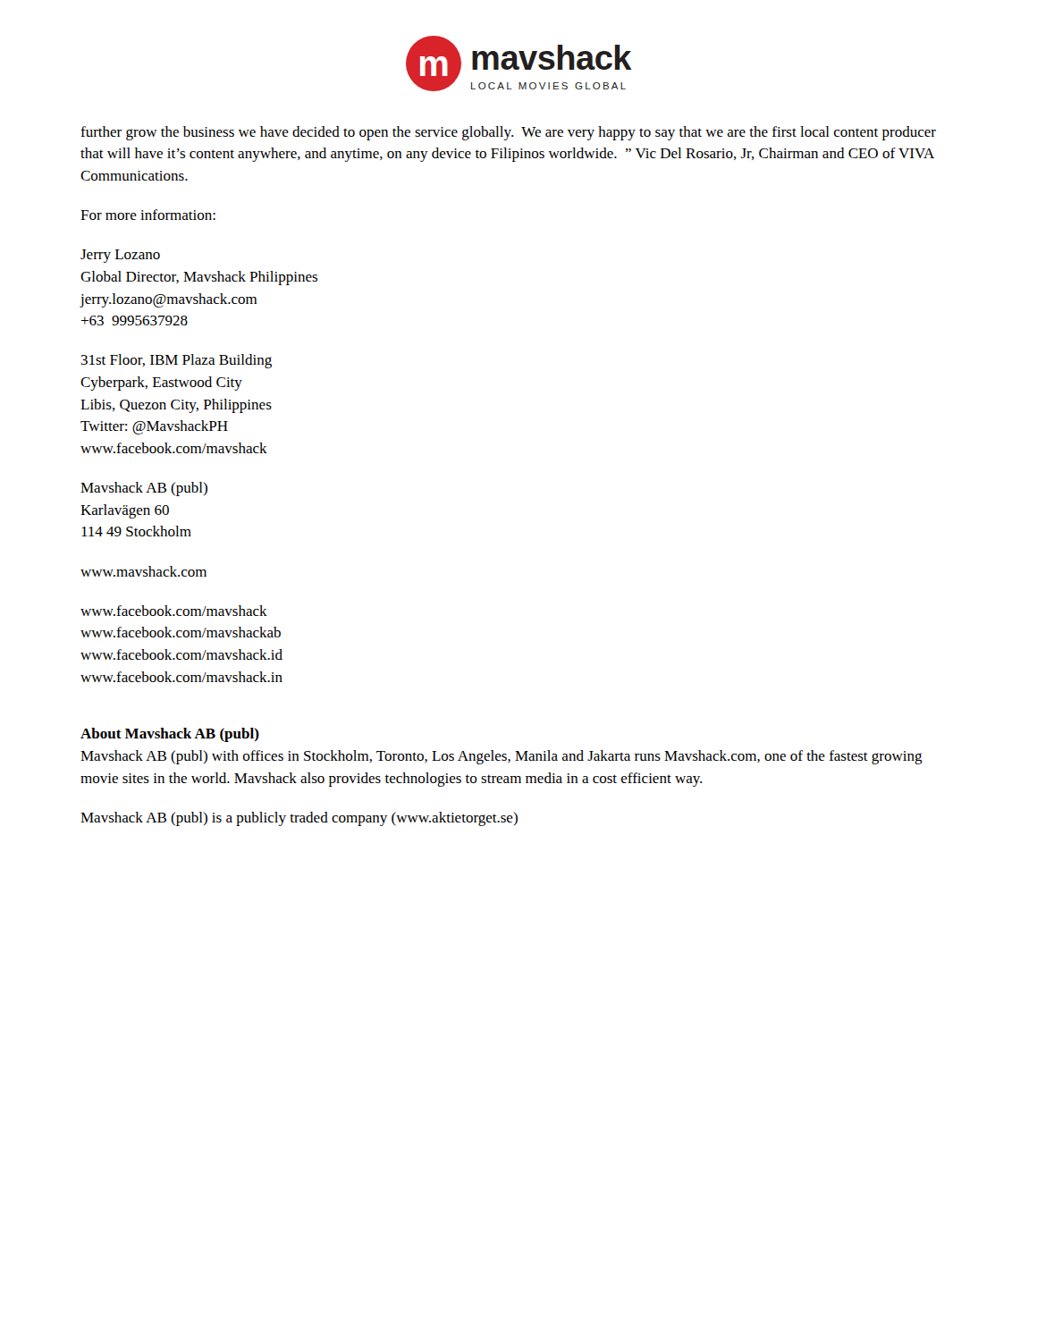m
mavshack
LOCAL MOVIES GLOBAL
further grow the business we have decided to open the service globally. We are very happy to say that we are the first local content producer that will have it’s content anywhere, and anytime, on any device to Filipinos worldwide. ” Vic Del Rosario, Jr, Chairman and CEO of VIVA Communications.
For more information:
Jerry Lozano
Global Director, Mavshack Philippines
jerry.lozano@mavshack.com
+63 9995637928
31st Floor, IBM Plaza Building
Cyberpark, Eastwood City
Libis, Quezon City, Philippines
Twitter: @MavshackPH
www.facebook.com/mavshack
Mavshack AB (publ)
Karlavägen 60
114 49 Stockholm
www.mavshack.com
www.facebook.com/mavshack
www.facebook.com/mavshackab
www.facebook.com/mavshack.id
www.facebook.com/mavshack.in
About Mavshack AB (publ)
Mavshack AB (publ) with offices in Stockholm, Toronto, Los Angeles, Manila and Jakarta runs Mavshack.com, one of the fastest growing movie sites in the world. Mavshack also provides technologies to stream media in a cost efficient way.
Mavshack AB (publ) is a publicly traded company (www.aktietorget.se)